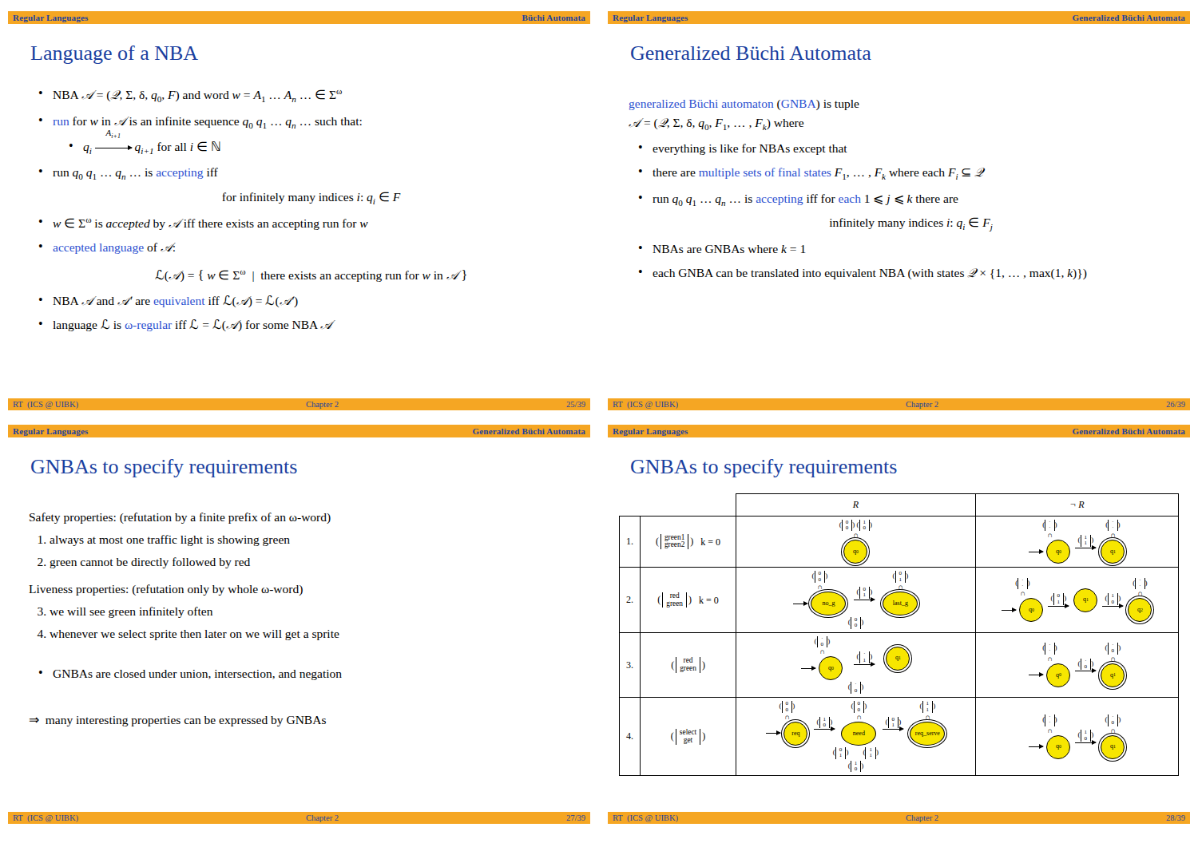Regular Languages Büchi Automata
Language of a NBA
NBA 𝒜 = (𝒬, Σ, δ, q0, F) and word w = A1 … An … ∈ Σω
run for w in 𝒜 is an infinite sequence q0 q1 … qn … such that:
qi Ai+1 qi+1 for all i ∈ ℕ
run q0 q1 … qn … is accepting iff
for infinitely many indices i: qi ∈ F
w ∈ Σω is accepted by 𝒜 iff there exists an accepting run for w
accepted language of 𝒜:
ℒ(𝒜) = { w ∈ Σω | there exists an accepting run for w in 𝒜 }
NBA 𝒜 and 𝒜′ are equivalent iff ℒ(𝒜) = ℒ(𝒜′)
language ℒ is ω-regular iff ℒ = ℒ(𝒜) for some NBA 𝒜
RT (ICS @ UIBK) Chapter 225/39
Regular Languages Generalized Büchi Automata
Generalized Büchi Automata
generalized Büchi automaton (GNBA) is tuple
𝒜 = (𝒬, Σ, δ, q0, F1, … , Fk) where
everything is like for NBAs except that
there are multiple sets of final states F1, … , Fk where each Fi ⊆ 𝒬
run q0 q1 … qn … is accepting iff for each 1 ⩽ j ⩽ k there are
infinitely many indices i: qi ∈ Fj
NBAs are GNBAs where k = 1
each GNBA can be translated into equivalent NBA (with states 𝒬 × {1, … , max(1, k)})
RT (ICS @ UIBK) Chapter 226/39
Regular Languages Generalized Büchi Automata
GNBAs to specify requirements
Safety properties: (refutation by a finite prefix of an ω-word)
always at most one traffic light is showing green
green cannot be directly followed by red
Liveness properties: (refutation only by whole ω-word)
we will see green infinitely often
whenever we select sprite then later on we will get a sprite
GNBAs are closed under union, intersection, and negation
⇒ many interesting properties can be expressed by GNBAs
RT (ICS @ UIBK) Chapter 227/39
Regular Languages Generalized Büchi Automata
GNBAs to specify requirements
| | | R | ¬ R |
| --- | --- | --- | --- |
| 1. | ( green1 green2 ) k = 0 | ( 0 0 ) ( 1 0 ) ∩ q 0 | ( · · ) ∩ q 0 ( 1 1 ) ( · · ) ∩ q 1 |
| 2. | ( red green ) k = 0 | ( 0 0 ) ∩ no_g ( 0 1 ) ( 0 1 ) ∩ last_g ( 0 0 ) | ( · · ) ∩ q 0 ( 0 1 ) q 1 ( 1 0 ) ( · · ) ∩ q 2 |
| 3. | ( red green ) | ( · 0 ) ∩ q 0 ( · 1 ) q 1 ( · 0 ) | ( · · ) ∩ q 0 ( · 0 ) ( · 0 ) ∩ q 1 |
| 4. | ( select get ) | ( 0 0 ) ∩ req ( 1 0 ) ( 0 0 ) ∩ need ( 0 1 ) ( 1 1 ) ∩ req_serve ( 0 1 ) ( 1 1 ) ( 1 0 ) | ( · · ) ∩ q 0 ( 1 0 ) ( · 0 ) ∩ q 1 |
RT (ICS @ UIBK) Chapter 228/39